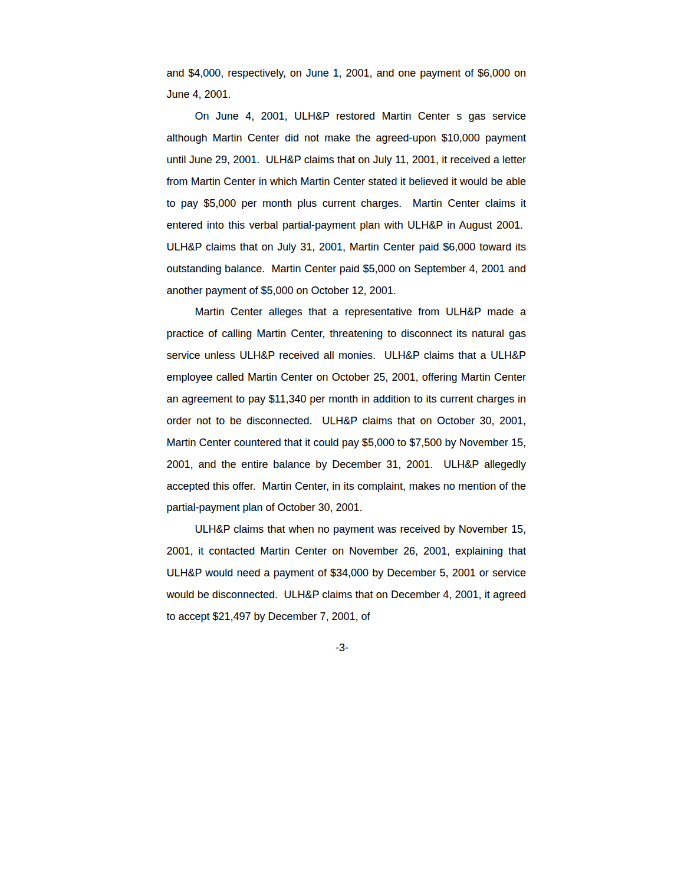and $4,000, respectively, on June 1, 2001, and one payment of $6,000 on June 4, 2001.
On June 4, 2001, ULH&P restored Martin Center s gas service although Martin Center did not make the agreed-upon $10,000 payment until June 29, 2001. ULH&P claims that on July 11, 2001, it received a letter from Martin Center in which Martin Center stated it believed it would be able to pay $5,000 per month plus current charges. Martin Center claims it entered into this verbal partial-payment plan with ULH&P in August 2001. ULH&P claims that on July 31, 2001, Martin Center paid $6,000 toward its outstanding balance. Martin Center paid $5,000 on September 4, 2001 and another payment of $5,000 on October 12, 2001.
Martin Center alleges that a representative from ULH&P made a practice of calling Martin Center, threatening to disconnect its natural gas service unless ULH&P received all monies. ULH&P claims that a ULH&P employee called Martin Center on October 25, 2001, offering Martin Center an agreement to pay $11,340 per month in addition to its current charges in order not to be disconnected. ULH&P claims that on October 30, 2001, Martin Center countered that it could pay $5,000 to $7,500 by November 15, 2001, and the entire balance by December 31, 2001. ULH&P allegedly accepted this offer. Martin Center, in its complaint, makes no mention of the partial-payment plan of October 30, 2001.
ULH&P claims that when no payment was received by November 15, 2001, it contacted Martin Center on November 26, 2001, explaining that ULH&P would need a payment of $34,000 by December 5, 2001 or service would be disconnected. ULH&P claims that on December 4, 2001, it agreed to accept $21,497 by December 7, 2001, of
-3-